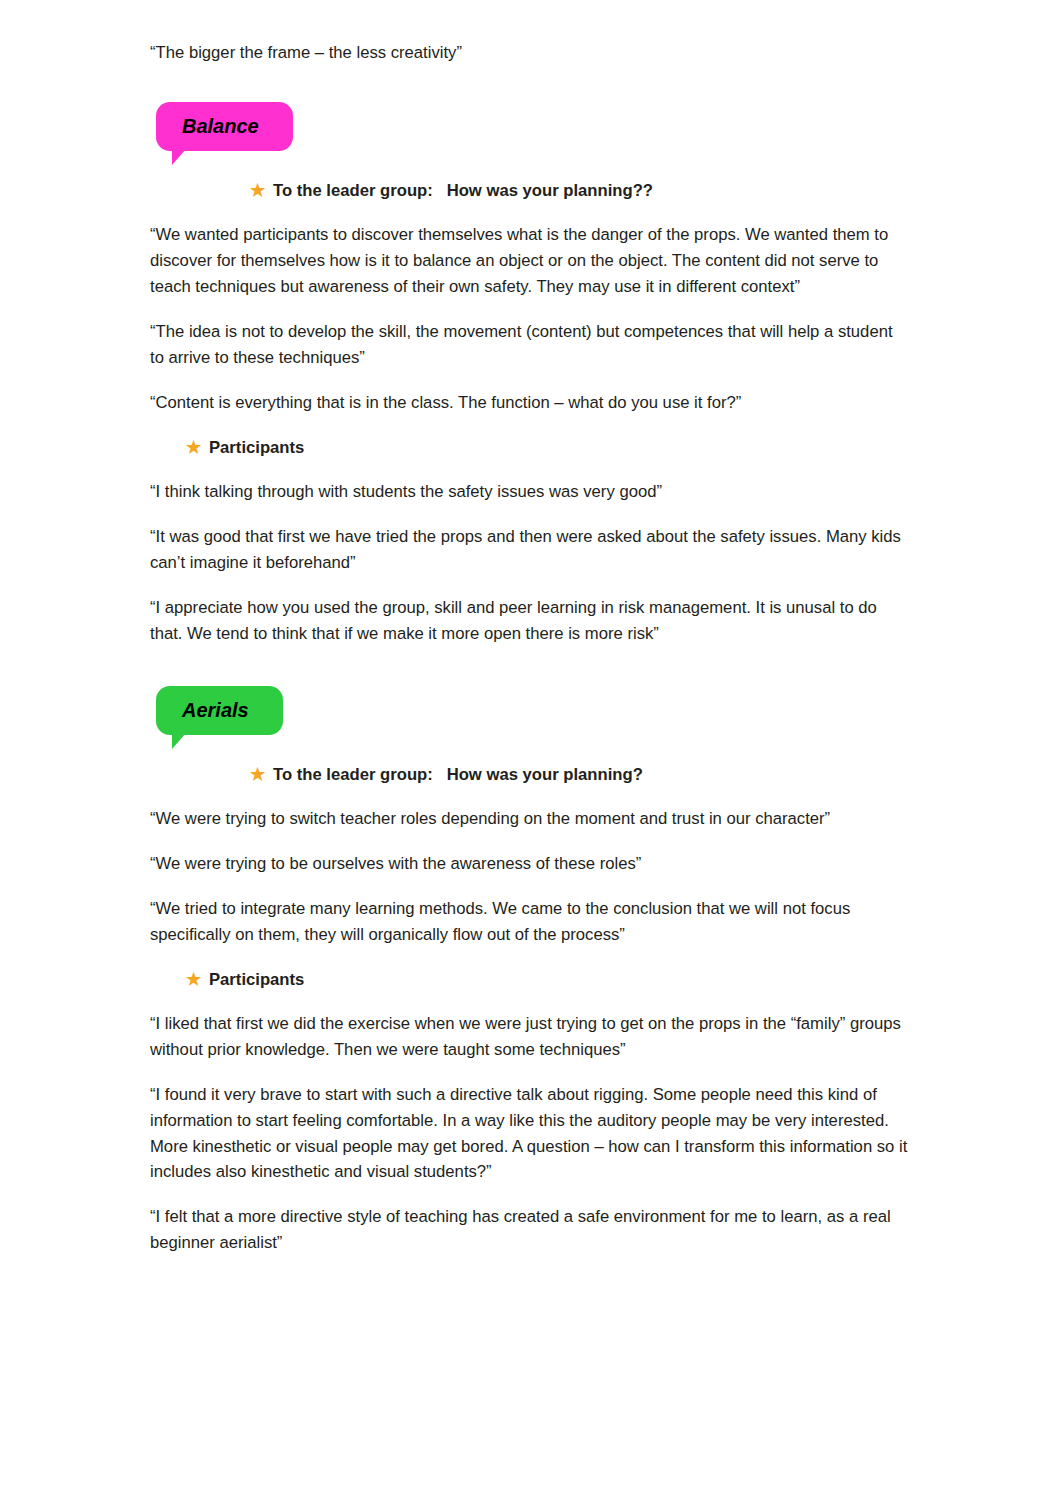“The bigger the frame – the less creativity”
Balance
★To the leader group: How was your planning??
“We wanted participants to discover themselves what is the danger of the props. We wanted them to discover for themselves how is it to balance an object or on the object. The content did not serve to teach techniques but awareness of their own safety. They may use it in different context”
“The idea is not to develop the skill, the movement (content) but competences that will help a student to arrive to these techniques”
“Content is everything that is in the class. The function – what do you use it for?”
★Participants
“I think talking through with students the safety issues was very good”
“It was good that first we have tried the props and then were asked about the safety issues. Many kids can’t imagine it beforehand”
“I appreciate how you used the group, skill and peer learning in risk management. It is unusal to do that. We tend to think that if we make it more open there is more risk”
Aerials
★To the leader group: How was your planning?
“We were trying to switch teacher roles depending on the moment and trust in our character”
“We were trying to be ourselves with the awareness of these roles”
“We tried to integrate many learning methods. We came to the conclusion that we will not focus specifically on them, they will organically flow out of the process”
★Participants
“I liked that first we did the exercise when we were just trying to get on the props in the “family” groups without prior knowledge. Then we were taught some techniques”
“I found it very brave to start with such a directive talk about rigging. Some people need this kind of information to start feeling comfortable. In a way like this the auditory people may be very interested. More kinesthetic or visual people may get bored. A question – how can I transform this information so it includes also kinesthetic and visual students?”
“I felt that a more directive style of teaching has created a safe environment for me to learn, as a real beginner aerialist”